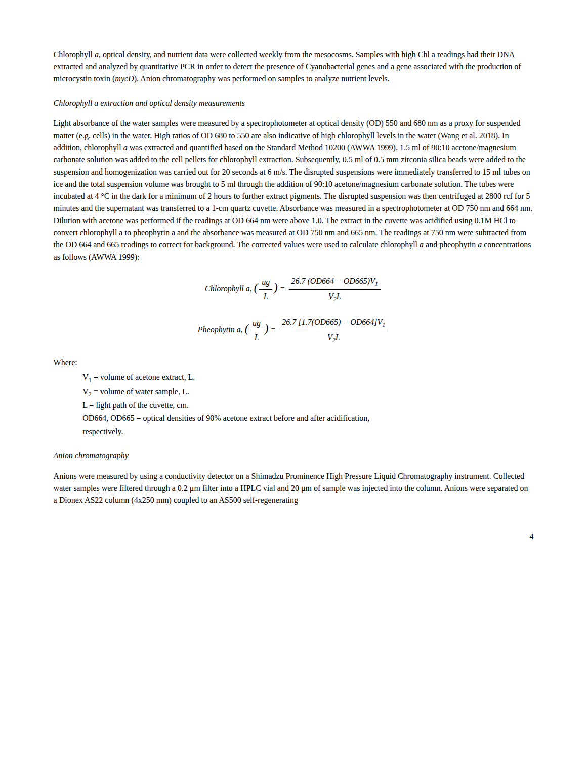Chlorophyll a, optical density, and nutrient data were collected weekly from the mesocosms. Samples with high Chl a readings had their DNA extracted and analyzed by quantitative PCR in order to detect the presence of Cyanobacterial genes and a gene associated with the production of microcystin toxin (mycD). Anion chromatography was performed on samples to analyze nutrient levels.
Chlorophyll a extraction and optical density measurements
Light absorbance of the water samples were measured by a spectrophotometer at optical density (OD) 550 and 680 nm as a proxy for suspended matter (e.g. cells) in the water. High ratios of OD 680 to 550 are also indicative of high chlorophyll levels in the water (Wang et al. 2018). In addition, chlorophyll a was extracted and quantified based on the Standard Method 10200 (AWWA 1999). 1.5 ml of 90:10 acetone/magnesium carbonate solution was added to the cell pellets for chlorophyll extraction. Subsequently, 0.5 ml of 0.5 mm zirconia silica beads were added to the suspension and homogenization was carried out for 20 seconds at 6 m/s. The disrupted suspensions were immediately transferred to 15 ml tubes on ice and the total suspension volume was brought to 5 ml through the addition of 90:10 acetone/magnesium carbonate solution. The tubes were incubated at 4 °C in the dark for a minimum of 2 hours to further extract pigments. The disrupted suspension was then centrifuged at 2800 rcf for 5 minutes and the supernatant was transferred to a 1-cm quartz cuvette. Absorbance was measured in a spectrophotometer at OD 750 nm and 664 nm. Dilution with acetone was performed if the readings at OD 664 nm were above 1.0. The extract in the cuvette was acidified using 0.1M HCl to convert chlorophyll a to pheophytin a and the absorbance was measured at OD 750 nm and 665 nm. The readings at 750 nm were subtracted from the OD 664 and 665 readings to correct for background. The corrected values were used to calculate chlorophyll a and pheophytin a concentrations as follows (AWWA 1999):
Chlorophyll a, (ug L) = 26.7 (OD664 − OD665)V1 V2L
Pheophytin a, (ug L) = 26.7 [1.7(OD665) − OD664]V1 V2L
Where:
V1 = volume of acetone extract, L.
V2 = volume of water sample, L.
L = light path of the cuvette, cm.
OD664, OD665 = optical densities of 90% acetone extract before and after acidification,
respectively.
Anion chromatography
Anions were measured by using a conductivity detector on a Shimadzu Prominence High Pressure Liquid Chromatography instrument. Collected water samples were filtered through a 0.2 μm filter into a HPLC vial and 20 μm of sample was injected into the column. Anions were separated on a Dionex AS22 column (4x250 mm) coupled to an AS500 self-regenerating
4